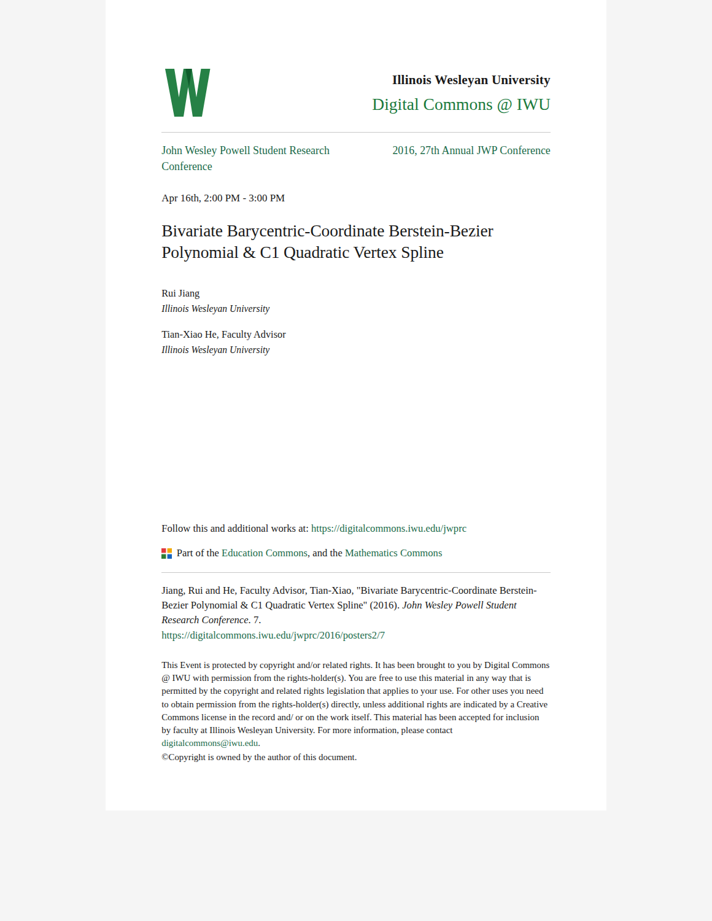Illinois Wesleyan University
Digital Commons @ IWU
John Wesley Powell Student Research Conference
2016, 27th Annual JWP Conference
Apr 16th, 2:00 PM - 3:00 PM
Bivariate Barycentric-Coordinate Berstein-Bezier Polynomial & C1 Quadratic Vertex Spline
Rui Jiang
Illinois Wesleyan University
Tian-Xiao He, Faculty Advisor
Illinois Wesleyan University
Follow this and additional works at: https://digitalcommons.iwu.edu/jwprc
Part of the Education Commons, and the Mathematics Commons
Jiang, Rui and He, Faculty Advisor, Tian-Xiao, "Bivariate Barycentric-Coordinate Berstein-Bezier Polynomial & C1 Quadratic Vertex Spline" (2016). John Wesley Powell Student Research Conference. 7.
https://digitalcommons.iwu.edu/jwprc/2016/posters2/7
This Event is protected by copyright and/or related rights. It has been brought to you by Digital Commons @ IWU with permission from the rights-holder(s). You are free to use this material in any way that is permitted by the copyright and related rights legislation that applies to your use. For other uses you need to obtain permission from the rights-holder(s) directly, unless additional rights are indicated by a Creative Commons license in the record and/ or on the work itself. This material has been accepted for inclusion by faculty at Illinois Wesleyan University. For more information, please contact digitalcommons@iwu.edu.
©Copyright is owned by the author of this document.